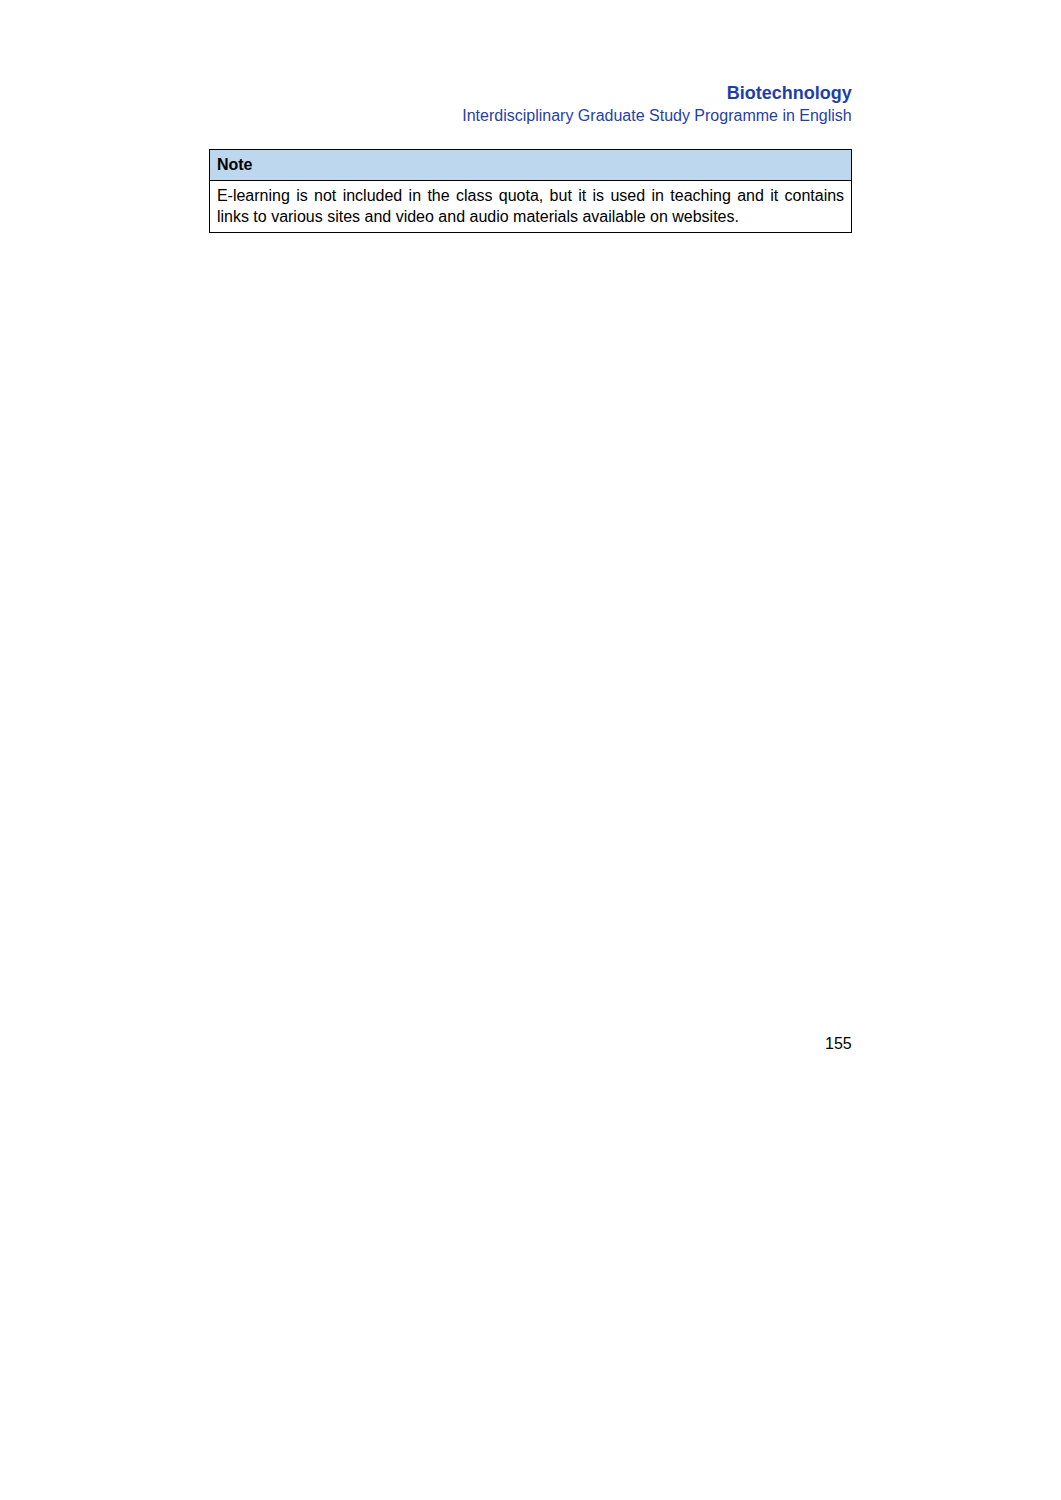Biotechnology
Interdisciplinary Graduate Study Programme in English
| Note |
| --- |
| E-learning is not included in the class quota, but it is used in teaching and it contains links to various sites and video and audio materials available on websites. |
155